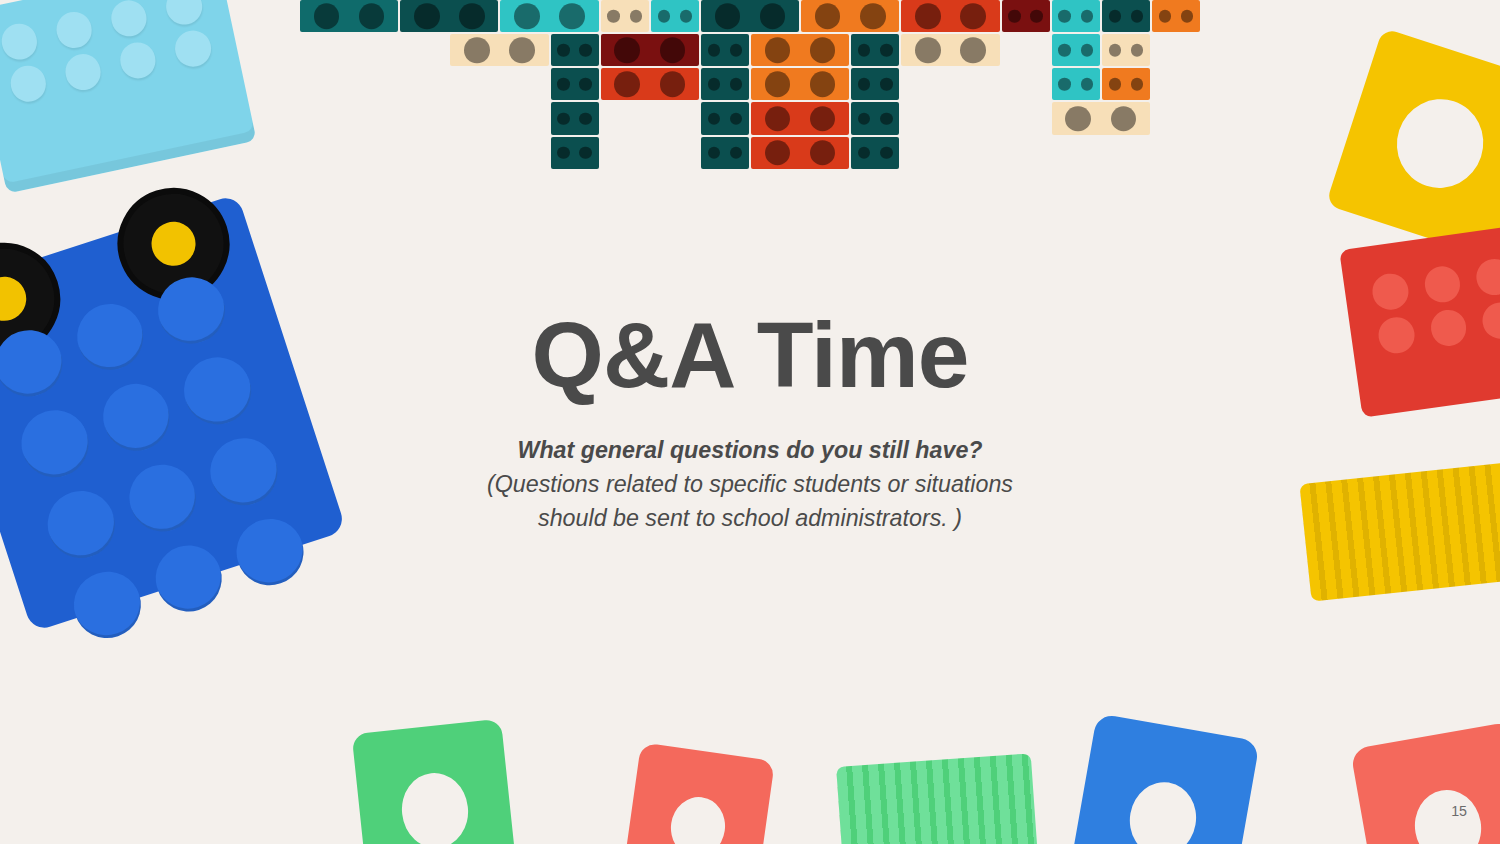Q&A Time
What general questions do you still have?
(Questions related to specific students or situations should be sent to school administrators. )
15